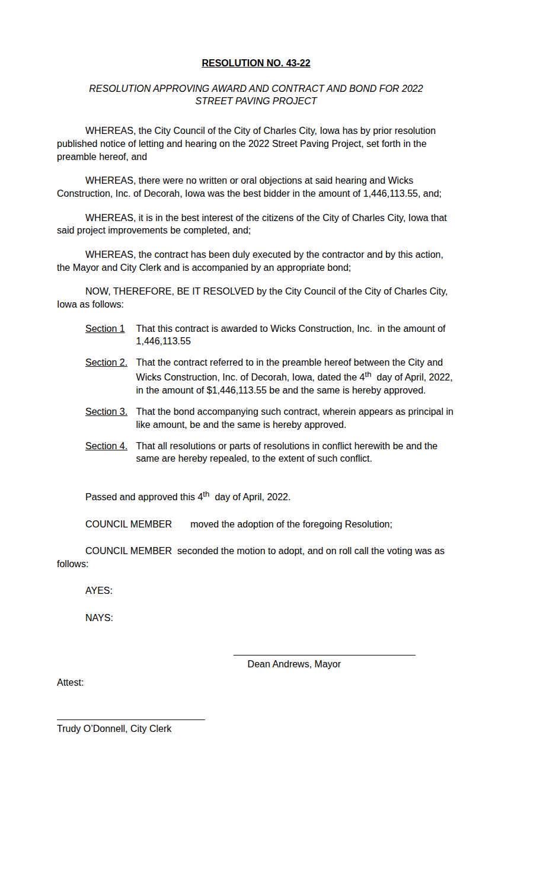RESOLUTION NO. 43-22
RESOLUTION APPROVING AWARD AND CONTRACT AND BOND FOR 2022
STREET PAVING PROJECT
WHEREAS, the City Council of the City of Charles City, Iowa has by prior resolution published notice of letting and hearing on the 2022 Street Paving Project, set forth in the preamble hereof, and
WHEREAS, there were no written or oral objections at said hearing and Wicks Construction, Inc. of Decorah, Iowa was the best bidder in the amount of 1,446,113.55, and;
WHEREAS, it is in the best interest of the citizens of the City of Charles City, Iowa that said project improvements be completed, and;
WHEREAS, the contract has been duly executed by the contractor and by this action, the Mayor and City Clerk and is accompanied by an appropriate bond;
NOW, THEREFORE, BE IT RESOLVED by the City Council of the City of Charles City, Iowa as follows:
| Section 1 | That this contract is awarded to Wicks Construction, Inc. in the amount of 1,446,113.55 |
| Section 2. | That the contract referred to in the preamble hereof between the City and Wicks Construction, Inc. of Decorah, Iowa, dated the 4 th day of April, 2022, in the amount of $1,446,113.55 be and the same is hereby approved. |
| Section 3. | That the bond accompanying such contract, wherein appears as principal in like amount, be and the same is hereby approved. |
| Section 4. | That all resolutions or parts of resolutions in conflict herewith be and the same are hereby repealed, to the extent of such conflict. |
Passed and approved this 4th day of April, 2022.
COUNCIL MEMBER moved the adoption of the foregoing Resolution;
COUNCIL MEMBER seconded the motion to adopt, and on roll call the voting was as follows:
AYES:
NAYS:
Dean Andrews, Mayor
Attest:
Trudy O’Donnell, City Clerk